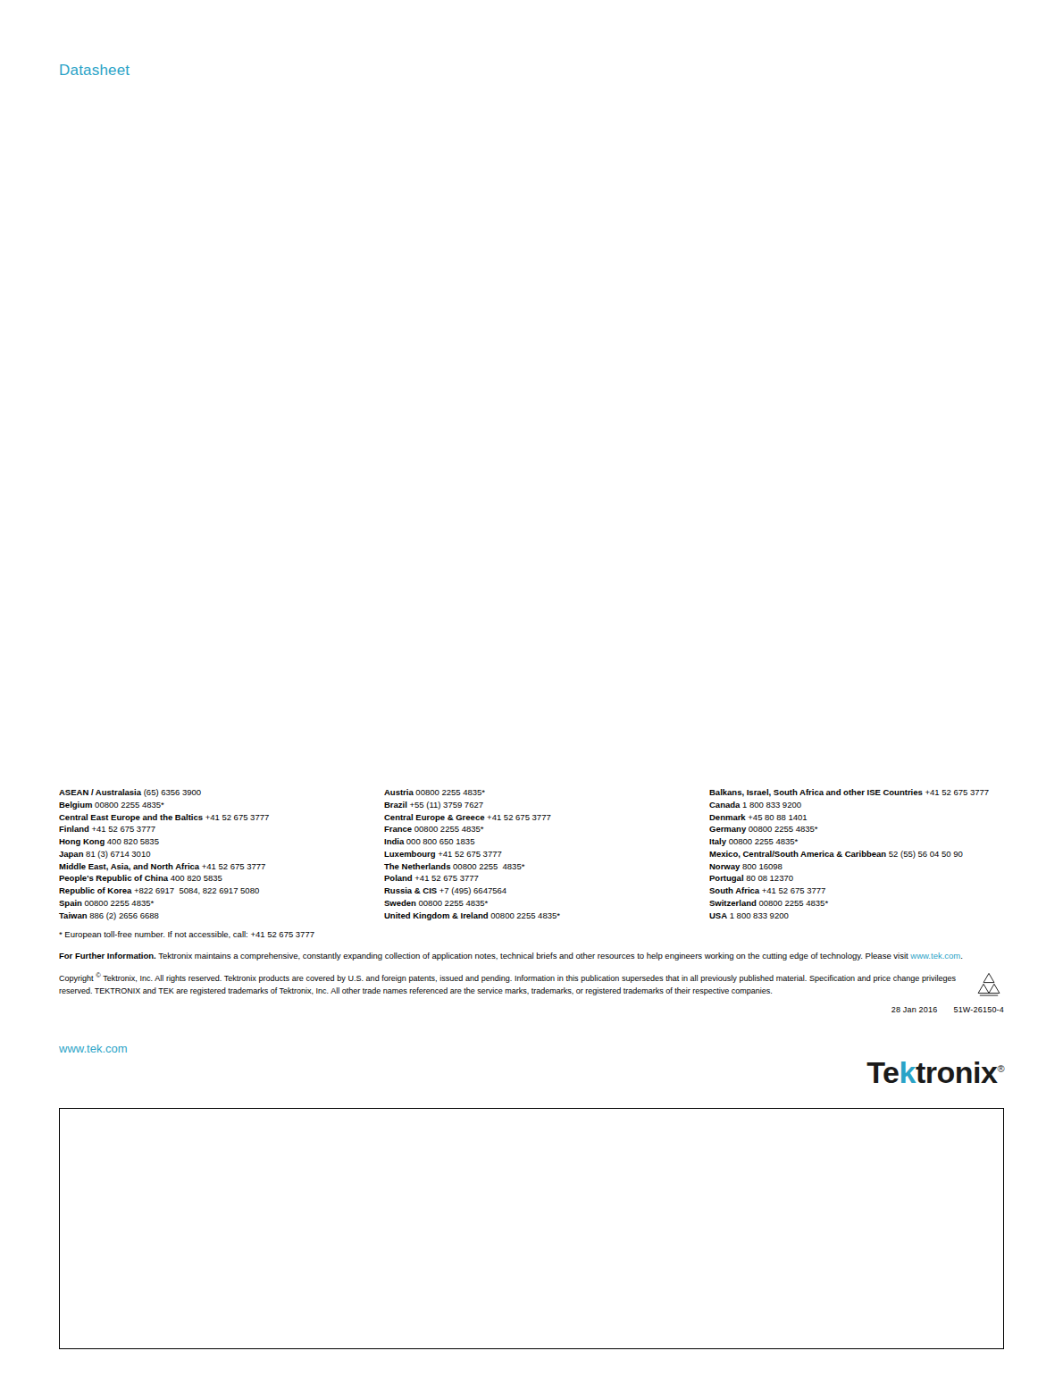Datasheet
ASEAN / Australasia (65) 6356 3900
Belgium 00800 2255 4835*
Central East Europe and the Baltics +41 52 675 3777
Finland +41 52 675 3777
Hong Kong 400 820 5835
Japan 81 (3) 6714 3010
Middle East, Asia, and North Africa +41 52 675 3777
People's Republic of China 400 820 5835
Republic of Korea +822 6917 5084, 822 6917 5080
Spain 00800 2255 4835*
Taiwan 886 (2) 2656 6688
Austria 00800 2255 4835*
Brazil +55 (11) 3759 7627
Central Europe & Greece +41 52 675 3777
France 00800 2255 4835*
India 000 800 650 1835
Luxembourg +41 52 675 3777
The Netherlands 00800 2255 4835*
Poland +41 52 675 3777
Russia & CIS +7 (495) 6647564
Sweden 00800 2255 4835*
United Kingdom & Ireland 00800 2255 4835*
Balkans, Israel, South Africa and other ISE Countries +41 52 675 3777
Canada 1 800 833 9200
Denmark +45 80 88 1401
Germany 00800 2255 4835*
Italy 00800 2255 4835*
Mexico, Central/South America & Caribbean 52 (55) 56 04 50 90
Norway 800 16098
Portugal 80 08 12370
South Africa +41 52 675 3777
Switzerland 00800 2255 4835*
USA 1 800 833 9200
* European toll-free number. If not accessible, call: +41 52 675 3777
For Further Information. Tektronix maintains a comprehensive, constantly expanding collection of application notes, technical briefs and other resources to help engineers working on the cutting edge of technology. Please visit www.tek.com.
Copyright © Tektronix, Inc. All rights reserved. Tektronix products are covered by U.S. and foreign patents, issued and pending. Information in this publication supersedes that in all previously published material. Specification and price change privileges reserved. TEKTRONIX and TEK are registered trademarks of Tektronix, Inc. All other trade names referenced are the service marks, trademarks, or registered trademarks of their respective companies.
28 Jan 201651W-26150-4
www.tek.com
Tektronix®